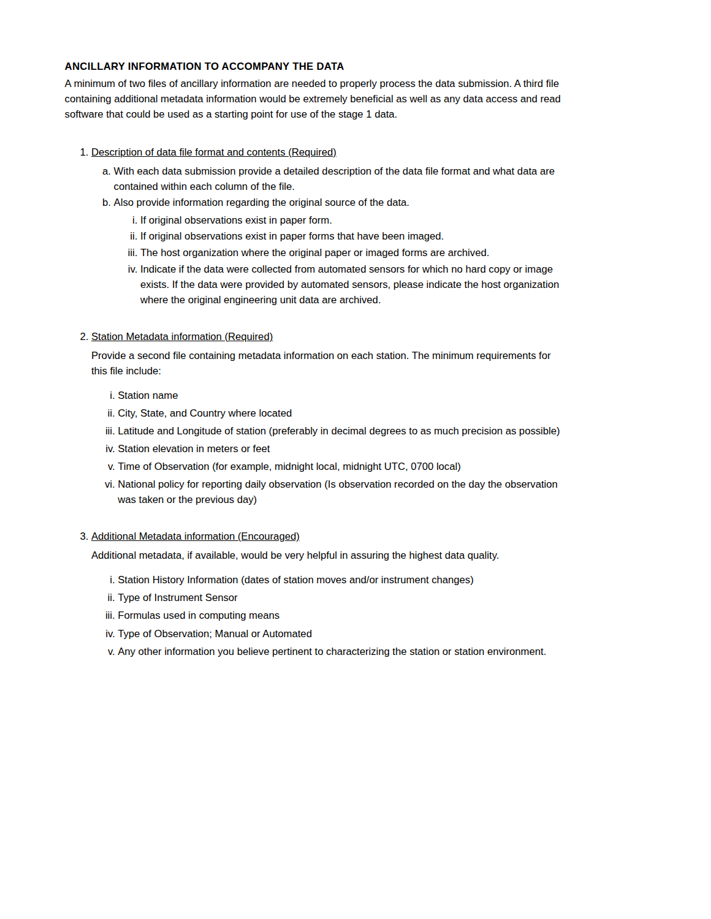ANCILLARY INFORMATION TO ACCOMPANY THE DATA
A minimum of two files of ancillary information are needed to properly process the data submission. A third file containing additional metadata information would be extremely beneficial as well as any data access and read software that could be used as a starting point for use of the stage 1 data.
Description of data file format and contents (Required)
With each data submission provide a detailed description of the data file format and what data are contained within each column of the file.
Also provide information regarding the original source of the data.
If original observations exist in paper form.
If original observations exist in paper forms that have been imaged.
The host organization where the original paper or imaged forms are archived.
Indicate if the data were collected from automated sensors for which no hard copy or image exists. If the data were provided by automated sensors, please indicate the host organization where the original engineering unit data are archived.
Station Metadata information (Required)
Provide a second file containing metadata information on each station. The minimum requirements for this file include:
Station name
City, State, and Country where located
Latitude and Longitude of station (preferably in decimal degrees to as much precision as possible)
Station elevation in meters or feet
Time of Observation (for example, midnight local, midnight UTC, 0700 local)
National policy for reporting daily observation (Is observation recorded on the day the observation was taken or the previous day)
Additional Metadata information (Encouraged)
Additional metadata, if available, would be very helpful in assuring the highest data quality.
Station History Information (dates of station moves and/or instrument changes)
Type of Instrument Sensor
Formulas used in computing means
Type of Observation; Manual or Automated
Any other information you believe pertinent to characterizing the station or station environment.